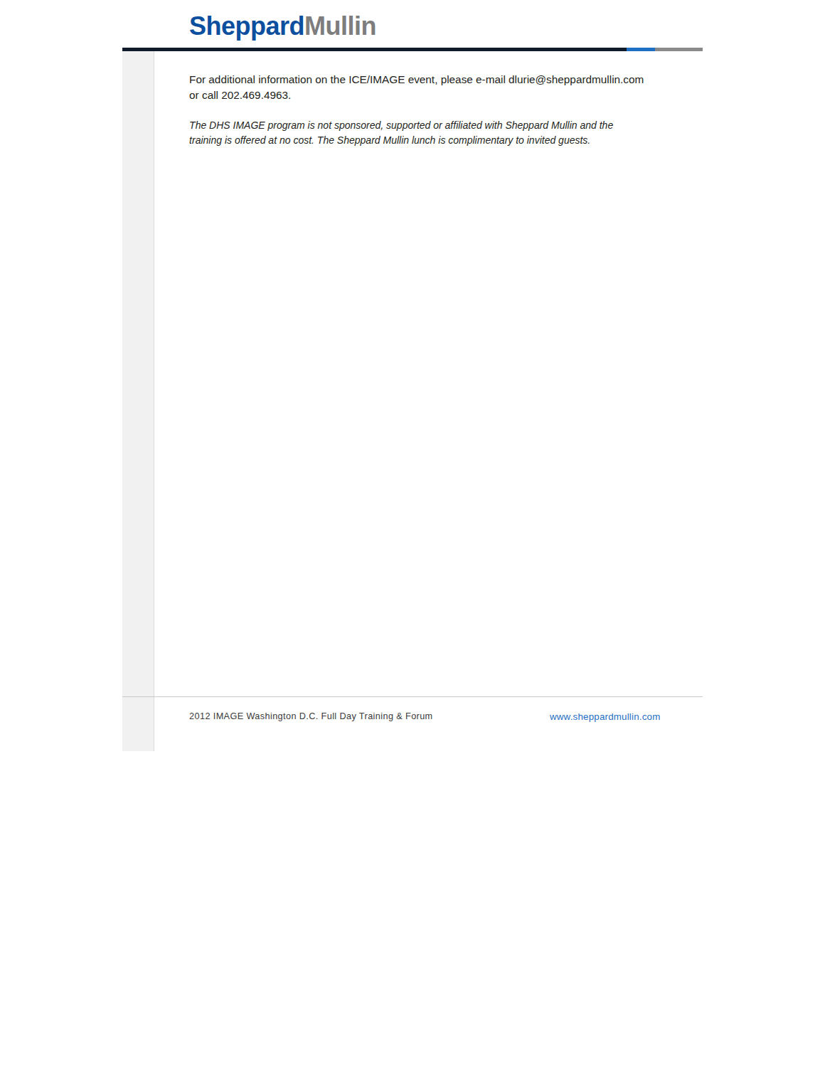Sheppard Mullin
For additional information on the ICE/IMAGE event, please e-mail dlurie@sheppardmullin.com or call 202.469.4963.
The DHS IMAGE program is not sponsored, supported or affiliated with Sheppard Mullin and the training is offered at no cost. The Sheppard Mullin lunch is complimentary to invited guests.
2012 IMAGE Washington D.C. Full Day Training & Forum
www. sheppardmullin.com